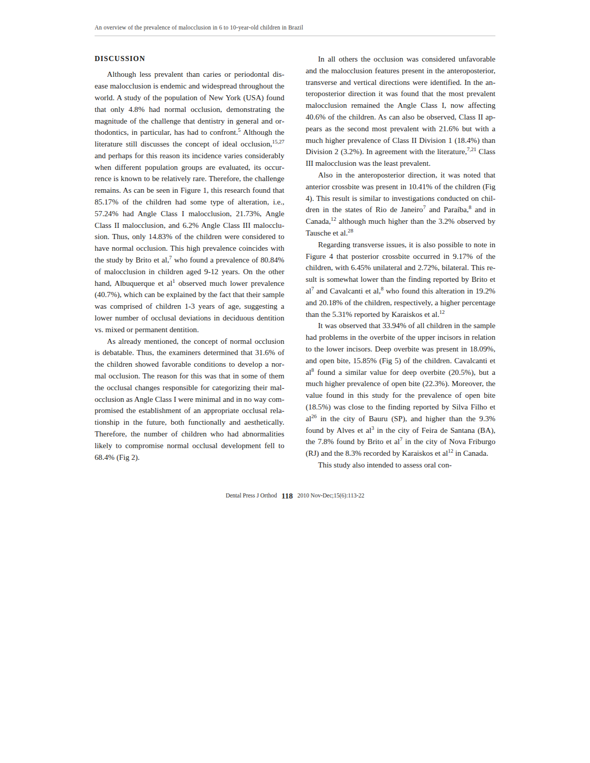An overview of the prevalence of malocclusion in 6 to 10-year-old children in Brazil
Discussion
Although less prevalent than caries or periodontal disease malocclusion is endemic and widespread throughout the world. A study of the population of New York (USA) found that only 4.8% had normal occlusion, demonstrating the magnitude of the challenge that dentistry in general and orthodontics, in particular, has had to confront.5 Although the literature still discusses the concept of ideal occlusion,15,27 and perhaps for this reason its incidence varies considerably when different population groups are evaluated, its occurrence is known to be relatively rare. Therefore, the challenge remains. As can be seen in Figure 1, this research found that 85.17% of the children had some type of alteration, i.e., 57.24% had Angle Class I malocclusion, 21.73%, Angle Class II malocclusion, and 6.2% Angle Class III malocclusion. Thus, only 14.83% of the children were considered to have normal occlusion. This high prevalence coincides with the study by Brito et al,7 who found a prevalence of 80.84% of malocclusion in children aged 9-12 years. On the other hand, Albuquerque et al1 observed much lower prevalence (40.7%), which can be explained by the fact that their sample was comprised of children 1-3 years of age, suggesting a lower number of occlusal deviations in deciduous dentition vs. mixed or permanent dentition.
As already mentioned, the concept of normal occlusion is debatable. Thus, the examiners determined that 31.6% of the children showed favorable conditions to develop a normal occlusion. The reason for this was that in some of them the occlusal changes responsible for categorizing their malocclusion as Angle Class I were minimal and in no way compromised the establishment of an appropriate occlusal relationship in the future, both functionally and aesthetically. Therefore, the number of children who had abnormalities likely to compromise normal occlusal development fell to 68.4% (Fig 2).
In all others the occlusion was considered unfavorable and the malocclusion features present in the anteroposterior, transverse and vertical directions were identified. In the anteroposterior direction it was found that the most prevalent malocclusion remained the Angle Class I, now affecting 40.6% of the children. As can also be observed, Class II appears as the second most prevalent with 21.6% but with a much higher prevalence of Class II Division 1 (18.4%) than Division 2 (3.2%). In agreement with the literature,7,21 Class III malocclusion was the least prevalent.
Also in the anteroposterior direction, it was noted that anterior crossbite was present in 10.41% of the children (Fig 4). This result is similar to investigations conducted on children in the states of Rio de Janeiro7 and Paraíba,8 and in Canada,12 although much higher than the 3.2% observed by Tausche et al.28
Regarding transverse issues, it is also possible to note in Figure 4 that posterior crossbite occurred in 9.17% of the children, with 6.45% unilateral and 2.72%, bilateral. This result is somewhat lower than the finding reported by Brito et al7 and Cavalcanti et al,8 who found this alteration in 19.2% and 20.18% of the children, respectively, a higher percentage than the 5.31% reported by Karaiskos et al.12
It was observed that 33.94% of all children in the sample had problems in the overbite of the upper incisors in relation to the lower incisors. Deep overbite was present in 18.09%, and open bite, 15.85% (Fig 5) of the children. Cavalcanti et al8 found a similar value for deep overbite (20.5%), but a much higher prevalence of open bite (22.3%). Moreover, the value found in this study for the prevalence of open bite (18.5%) was close to the finding reported by Silva Filho et al26 in the city of Bauru (SP), and higher than the 9.3% found by Alves et al3 in the city of Feira de Santana (BA), the 7.8% found by Brito et al7 in the city of Nova Friburgo (RJ) and the 8.3% recorded by Karaiskos et al12 in Canada.
This study also intended to assess oral con-
Dental Press J Orthod 118 2010 Nov-Dec;15(6):113-22